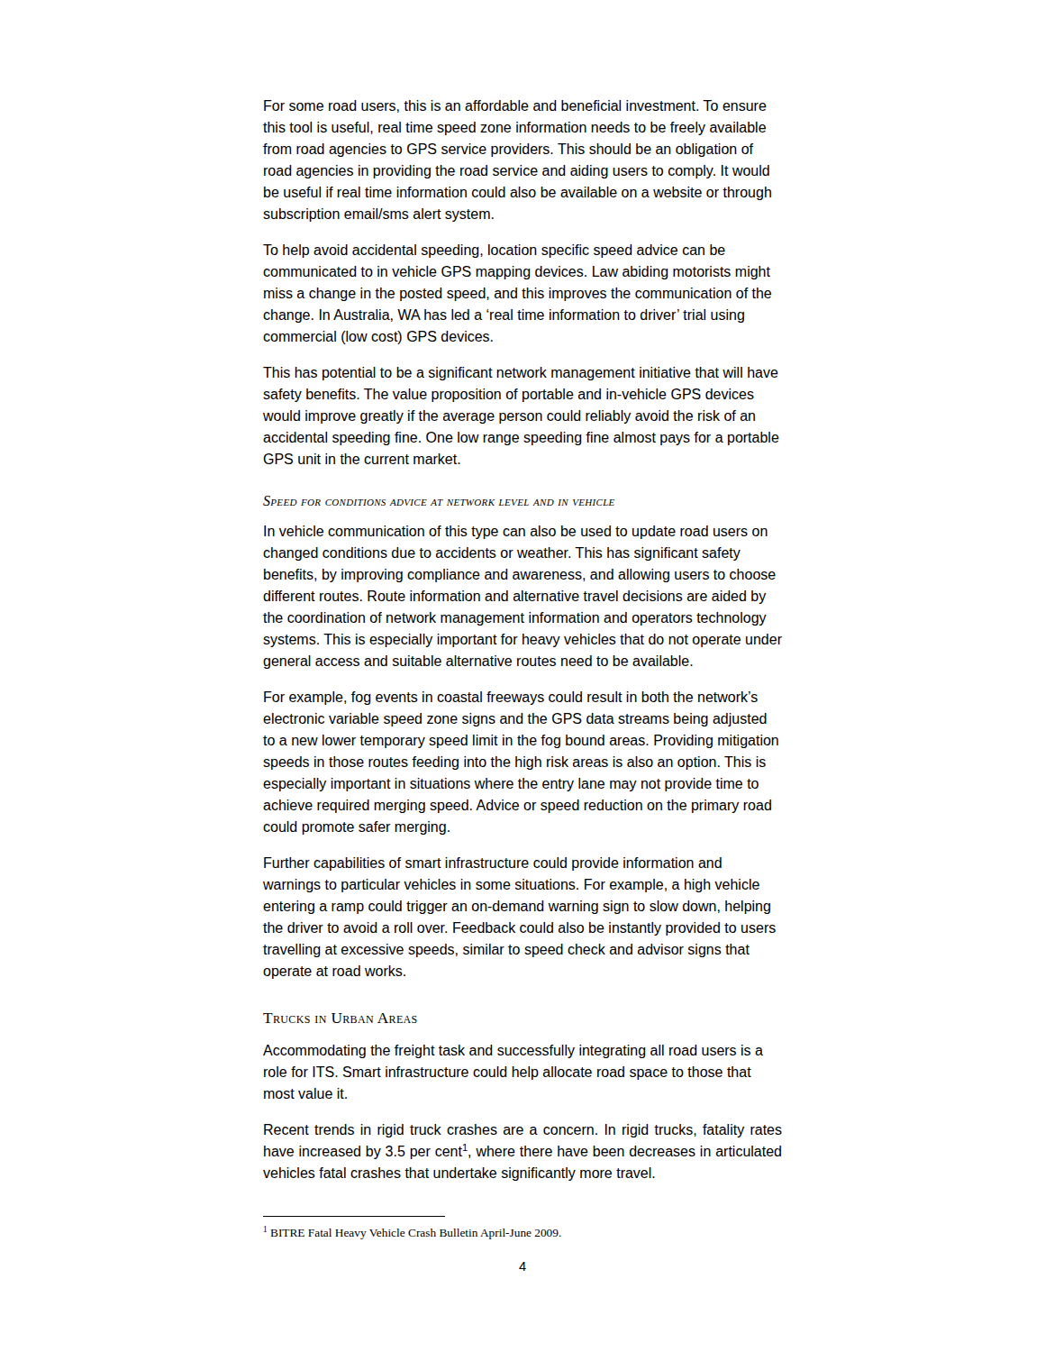For some road users, this is an affordable and beneficial investment. To ensure this tool is useful, real time speed zone information needs to be freely available from road agencies to GPS service providers. This should be an obligation of road agencies in providing the road service and aiding users to comply. It would be useful if real time information could also be available on a website or through subscription email/sms alert system.
To help avoid accidental speeding, location specific speed advice can be communicated to in vehicle GPS mapping devices. Law abiding motorists might miss a change in the posted speed, and this improves the communication of the change. In Australia, WA has led a ‘real time information to driver’ trial using commercial (low cost) GPS devices.
This has potential to be a significant network management initiative that will have safety benefits. The value proposition of portable and in-vehicle GPS devices would improve greatly if the average person could reliably avoid the risk of an accidental speeding fine. One low range speeding fine almost pays for a portable GPS unit in the current market.
Speed for conditions advice at network level and in vehicle
In vehicle communication of this type can also be used to update road users on changed conditions due to accidents or weather. This has significant safety benefits, by improving compliance and awareness, and allowing users to choose different routes. Route information and alternative travel decisions are aided by the coordination of network management information and operators technology systems. This is especially important for heavy vehicles that do not operate under general access and suitable alternative routes need to be available.
For example, fog events in coastal freeways could result in both the network’s electronic variable speed zone signs and the GPS data streams being adjusted to a new lower temporary speed limit in the fog bound areas. Providing mitigation speeds in those routes feeding into the high risk areas is also an option. This is especially important in situations where the entry lane may not provide time to achieve required merging speed. Advice or speed reduction on the primary road could promote safer merging.
Further capabilities of smart infrastructure could provide information and warnings to particular vehicles in some situations. For example, a high vehicle entering a ramp could trigger an on-demand warning sign to slow down, helping the driver to avoid a roll over. Feedback could also be instantly provided to users travelling at excessive speeds, similar to speed check and advisor signs that operate at road works.
Trucks in Urban Areas
Accommodating the freight task and successfully integrating all road users is a role for ITS. Smart infrastructure could help allocate road space to those that most value it.
Recent trends in rigid truck crashes are a concern. In rigid trucks, fatality rates have increased by 3.5 per cent1, where there have been decreases in articulated vehicles fatal crashes that undertake significantly more travel.
1 BITRE Fatal Heavy Vehicle Crash Bulletin April-June 2009.
4